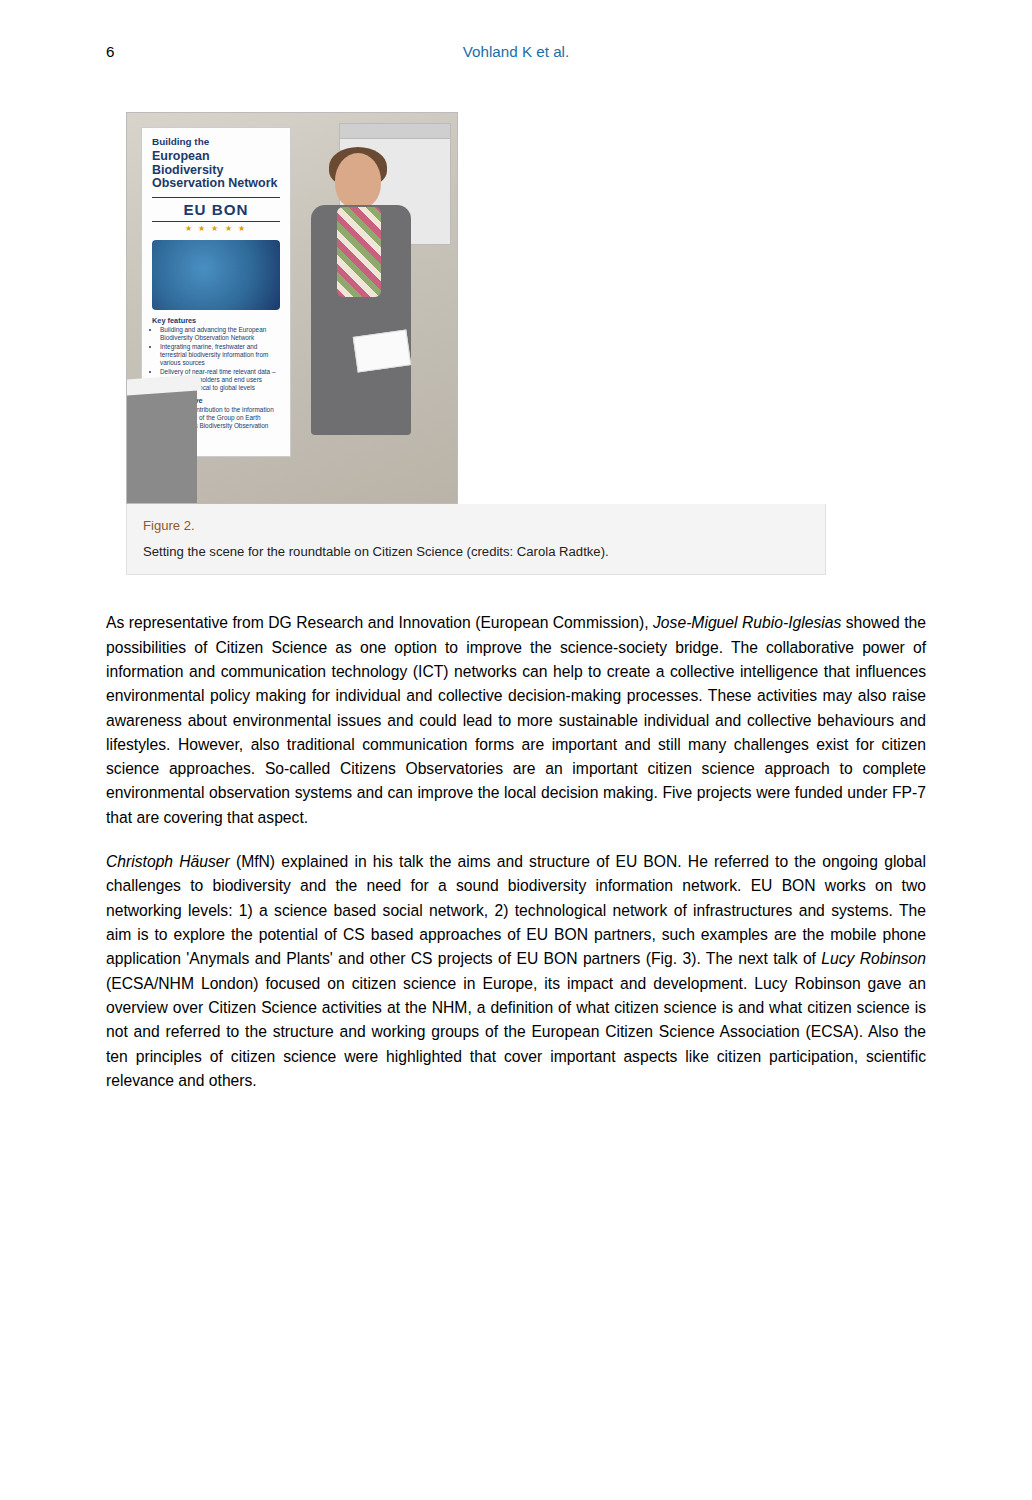6
Vohland K et al.
Building the
European Biodiversity
Observation Network
EU BON
★ ★ ★ ★ ★
Key features
Building and advancing the European Biodiversity Observation Network
Integrating marine, freshwater and terrestrial biodiversity information from various sources
Delivery of near-real time relevant data – both for stakeholders and end users ranging from local to global levels
Main objective
European contribution to the information infrastructure of the Group on Earth Observations Biodiversity Observation Network
Figure 2.
Setting the scene for the roundtable on Citizen Science (credits: Carola Radtke).
As representative from DG Research and Innovation (European Commission), Jose-Miguel Rubio-Iglesias showed the possibilities of Citizen Science as one option to improve the science-society bridge. The collaborative power of information and communication technology (ICT) networks can help to create a collective intelligence that influences environmental policy making for individual and collective decision-making processes. These activities may also raise awareness about environmental issues and could lead to more sustainable individual and collective behaviours and lifestyles. However, also traditional communication forms are important and still many challenges exist for citizen science approaches. So-called Citizens Observatories are an important citizen science approach to complete environmental observation systems and can improve the local decision making. Five projects were funded under FP-7 that are covering that aspect.
Christoph Häuser (MfN) explained in his talk the aims and structure of EU BON. He referred to the ongoing global challenges to biodiversity and the need for a sound biodiversity information network. EU BON works on two networking levels: 1) a science based social network, 2) technological network of infrastructures and systems. The aim is to explore the potential of CS based approaches of EU BON partners, such examples are the mobile phone application 'Anymals and Plants' and other CS projects of EU BON partners (Fig. 3). The next talk of Lucy Robinson (ECSA/NHM London) focused on citizen science in Europe, its impact and development. Lucy Robinson gave an overview over Citizen Science activities at the NHM, a definition of what citizen science is and what citizen science is not and referred to the structure and working groups of the European Citizen Science Association (ECSA). Also the ten principles of citizen science were highlighted that cover important aspects like citizen participation, scientific relevance and others.